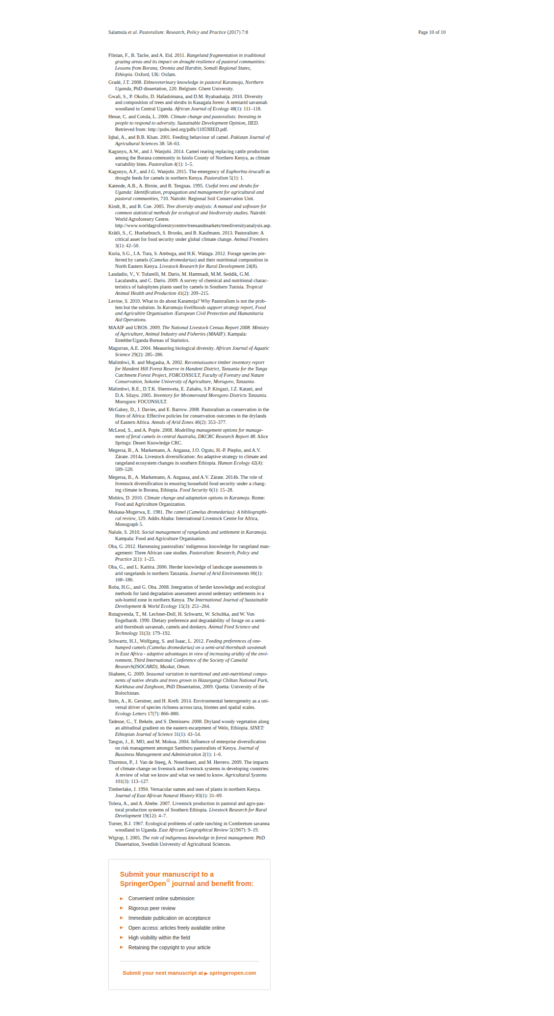Salamula et al. Pastoralism: Research, Policy and Practice (2017) 7:8
Page 10 of 10
Flintan, F., B. Tache, and A. Eid. 2011. Rangeland fragmentation in traditional grazing areas and its impact on drought resilience of pastoral communities: Lessons from Borana, Oromia and Harshin, Somali Regional States, Ethiopia. Oxford, UK: Oxfam.
Gradé, J.T. 2008. Ethnoveterinary knowledge in pastoral Karamoja, Northern Uganda, PhD dissertation, 220. Belgium: Ghent University.
Gwali, S., P. Okullo, D. Hafashimana, and D.M. Byabashaija. 2010. Diversity and composition of trees and shrubs in Kasagala forest: A semiarid savannah woodland in Central Uganda. African Journal of Ecology 48(1): 111–118.
Hesse, C. and Cotula, L. 2006. Climate change and pastoralists: Investing in people to respond to adversity. Sustainable Development Opinion, IIED. Retrieved from: http://pubs.iied.org/pdfs/11059IIED.pdf.
Iqbal, A., and B.B. Khan. 2001. Feeding behaviour of camel. Pakistan Journal of Agricultural Sciences 38: 58–63.
Kagunyu, A.W., and J. Wanjohi. 2014. Camel rearing replacing cattle production among the Borana community in Isiolo County of Northern Kenya, as climate variability bites. Pastoralism 4(1): 1–5.
Kagunyu, A.F., and J.G. Wanjohi. 2015. The emergency of Euphorbia tirucalli as drought feeds for camels in northern Kenya. Pastoralism 5(1): 1.
Katende, A.B., A. Birnie, and B. Tengnas. 1995. Useful trees and shrubs for Uganda: Identification, propagation and management for agricultural and pastoral communities, 710. Nairobi: Regional Soil Conservation Unit.
Kindt, R., and R. Coe. 2005. Tree diversity analysis: A manual and software for common statistical methods for ecological and biodiversity studies. Nairobi: World Agroforestry Centre. http://www.worldagroforestrycentre/treesandmarkets/treediversityanalysis.asp.
Krätli, S., C. Huelsebusch, S. Brooks, and B. Kaufmann. 2013. Pastoralism: A critical asset for food security under global climate change. Animal Frontiers 3(1): 42–50.
Kuria, S.G., I.A. Tura, S. Amboga, and H.K. Walaga. 2012. Forage species preferred by camels (Camelus dromedarius) and their nutritional composition in North Eastern Kenya. Livestock Research for Rural Development 24(8).
Laudadio, V., V. Tufarelli, M. Dario, M. Hammadi, M.M. Seddik, G.M. Lacalandra, and C. Dario. 2009. A survey of chemical and nutritional characteristics of halophytes plants used by camels in Southern Tunisia. Tropical Animal Health and Production 41(2): 209–215.
Levine, S. 2010. What to do about Karamoja? Why Pastoralism is not the problem but the solution. In Karamoja livelihoods support strategy report, Food and Agricultire Organisation /European Civil Protection and Humanitaria Aid Operations.
MAAIF and UBOS. 2009. The National Livestock Census Report 2008. Ministry of Agriculture, Animal Industry and Fisheries (MAAIF). Kampala: Entebbe/Uganda Bureau of Statistics.
Magurran, A.E. 2004. Measuring biological diversity. African Journal of Aquatic Science 29(2): 285–286.
Malimbwi, R. and Mugasha, A. 2002. Reconnaissance timber inventory report for Handeni Hill Forest Reserve in Handeni District, Tanzania for the Tanga Catchment Forest Project, FORCONSULT, Faculty of Forestry and Nature Conservation, Sokoine University of Agriculture, Morogoro, Tanzania.
Malimbwi, R.E., D.T.K. Shemweta, E. Zahabu, S.P. Kingazi, J.Z. Katani, and D.A. Silayo. 2005. Inventory for Mvomeroand Morogoro Districts Tanzania. Morogoro: FOCONSULT.
McGahey, D., J. Davies, and E. Barrow. 2008. Pastoralism as conservation in the Horn of Africa: Effective policies for conservation outcomes in the drylands of Eastern Africa. Annals of Arid Zones 46(2): 353–377.
McLeod, S., and A. Pople. 2008. Modelling management options for management of feral camels in central Australia, DKCRC Research Report 48. Alice Springs: Desert Knowledge CRC.
Megersa, B., A. Markemann, A. Angassa, J.O. Ogutu, H.-P. Piepho, and A.V. Zárate. 2014a. Livestock diversification: An adaptive strategy to climate and rangeland ecosystem changes in southern Ethiopia. Human Ecology 42(4): 509–520.
Megersa, B., A. Markemann, A. Angassa, and A.V. Zárate. 2014b. The role of livestock diversification in ensuring household food security under a changing climate in Borana, Ethiopia. Food Security 6(1): 15–28.
Mubiru, D. 2010. Climate change and adaptation options in Karamoja. Rome: Food and Agriculture Organization.
Mukasa-Mugerwa, E. 1981. The camel (Camelus dromedarius): A bibliographical review, 129. Addis Ababa: International Livestock Centre for Africa, Monograph 5.
Nalule, S. 2010. Social management of rangelands and settlement in Karamoja. Kampala: Food and Agriculture Organisation.
Oba, G. 2012. Harnessing pastoralists’ indigenous knowledge for rangeland management: Three African case studies. Pastoralism: Research, Policy and Practice 2(1): 1–25.
Oba, G., and L. Kaitira. 2006. Herder knowledge of landscape assessments in arid rangelands in northern Tanzania. Journal of Arid Environments 66(1): 168–186.
Roba, H.G., and G. Oba. 2008. Integration of herder knowledge and ecological methods for land degradation assessment around sedentary settlements in a sub-humid zone in northern Kenya. The International Journal of Sustainable Development & World Ecology 15(3): 251–264.
Rutagwenda, T., M. Lechner-Doll, H. Schwartz, W. Schultka, and W. Von Engelhardt. 1990. Dietary preference and degradability of forage on a semiarid thornbush savannah, camels and donkeys. Animal Feed Science and Technology 31(3): 179–192.
Schwartz, H.J., Wolfgang, S. and Isaac, L. 2012. Feeding preferences of one-humped camels (Camelus dromedarius) on a semi-arid thornbush savannah in East Africa - adaptive advantages in view of increasing aridity of the environment, Third International Conference of the Society of Camelid Research(ISOCARD), Muskat, Oman.
Shaheen, G. 2009. Seasonal variation in nutritional and anti-nutritional components of native shrubs and trees grown in Hazargangi Chiltan National Park, Karkhasa and Zarghoon, PhD Dissertation, 2009. Quetta: University of the Bolochistan.
Stein, A., K. Gerstner, and H. Kreft. 2014. Environmental heterogeneity as a universal driver of species richness across taxa, biomes and spatial scales. Ecology Letters 17(7): 866–880.
Tadesse, G., T. Bekele, and S. Demissew. 2008. Dryland woody vegetation along an altitudinal gradient on the eastern escarpment of Welo, Ethiopia. SINET: Ethiopian Journal of Science 31(1): 43–54.
Tangus, J., E. MO, and M. Mokua. 2004. Influence of enterprise diversification on risk management amongst Samburu pastoralists of Kenya. Journal of Bussiness Management and Administration 2(1): 1–6.
Thornton, P., J. Van de Steeg, A. Notenbaert, and M. Herrero. 2009. The impacts of climate change on livestock and livestock systems in developing countries: A review of what we know and what we need to know. Agricultural Systems 101(3): 113–127.
Timberlake, J. 1994. Vernacular names and uses of plants in northern Kenya. Journal of East African Natural History 83(1): 31–69.
Tolera, A., and A. Abebe. 2007. Livestock production in pastoral and agro-pastoral production systems of Southern Ethiopia. Livestock Research for Rural Development 19(12): 4–7.
Turner, B.J. 1967. Ecological problems of cattle ranching in Combretum savanna woodland in Uganda. East African Geographical Review 5(1967): 9–19.
Wigrup, I. 2005. The role of indigenous knowledge in forest management. PhD Dissertation, Swedish University of Agricultural Sciences.
Submit your manuscript to a SpringerOpen☉ journal and benefit from:
Convenient online submission
Rigorous peer review
Immediate publication on acceptance
Open access: articles freely available online
High visibility within the field
Retaining the copyright to your article
Submit your next manuscript at ▶ springeropen.com